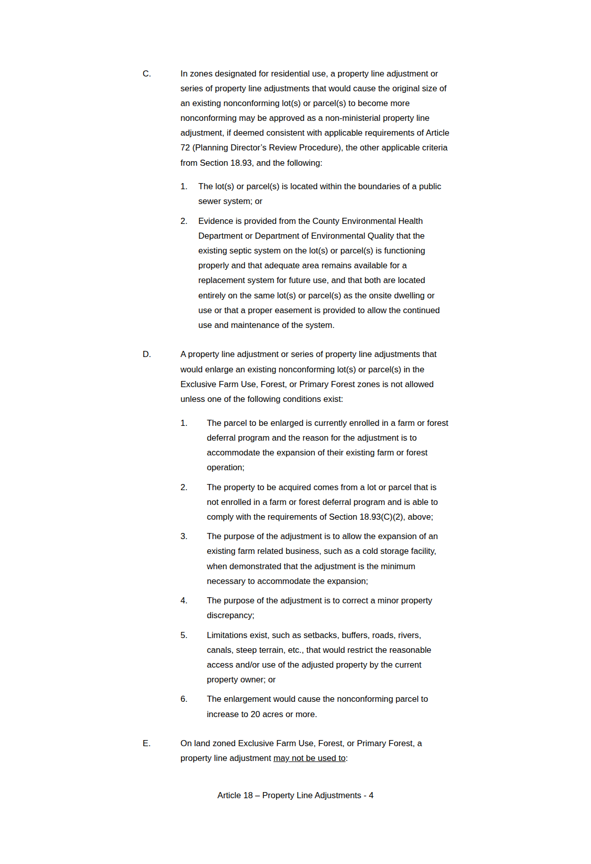C.
In zones designated for residential use, a property line adjustment or series of property line adjustments that would cause the original size of an existing nonconforming lot(s) or parcel(s) to become more nonconforming may be approved as a non-ministerial property line adjustment, if deemed consistent with applicable requirements of Article 72 (Planning Director’s Review Procedure), the other applicable criteria from Section 18.93, and the following:
1. The lot(s) or parcel(s) is located within the boundaries of a public sewer system; or
2. Evidence is provided from the County Environmental Health Department or Department of Environmental Quality that the existing septic system on the lot(s) or parcel(s) is functioning properly and that adequate area remains available for a replacement system for future use, and that both are located entirely on the same lot(s) or parcel(s) as the onsite dwelling or use or that a proper easement is provided to allow the continued use and maintenance of the system.
D.
A property line adjustment or series of property line adjustments that would enlarge an existing nonconforming lot(s) or parcel(s) in the Exclusive Farm Use, Forest, or Primary Forest zones is not allowed unless one of the following conditions exist:
1. The parcel to be enlarged is currently enrolled in a farm or forest deferral program and the reason for the adjustment is to accommodate the expansion of their existing farm or forest operation;
2. The property to be acquired comes from a lot or parcel that is not enrolled in a farm or forest deferral program and is able to comply with the requirements of Section 18.93(C)(2), above;
3. The purpose of the adjustment is to allow the expansion of an existing farm related business, such as a cold storage facility, when demonstrated that the adjustment is the minimum necessary to accommodate the expansion;
4. The purpose of the adjustment is to correct a minor property discrepancy;
5. Limitations exist, such as setbacks, buffers, roads, rivers, canals, steep terrain, etc., that would restrict the reasonable access and/or use of the adjusted property by the current property owner; or
6. The enlargement would cause the nonconforming parcel to increase to 20 acres or more.
E.
On land zoned Exclusive Farm Use, Forest, or Primary Forest, a property line adjustment may not be used to:
Article 18 – Property Line Adjustments - 4